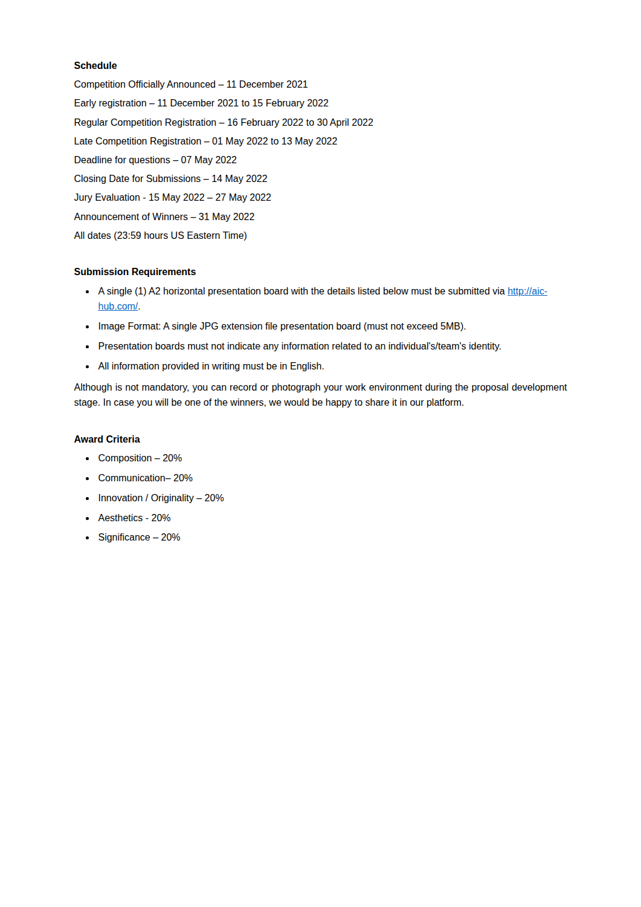Schedule
Competition Officially Announced – 11 December 2021
Early registration – 11 December 2021 to 15 February 2022
Regular Competition Registration – 16 February 2022 to 30 April 2022
Late Competition Registration – 01 May 2022 to 13 May 2022
Deadline for questions – 07 May 2022
Closing Date for Submissions – 14 May 2022
Jury Evaluation - 15 May 2022 – 27 May 2022
Announcement of Winners – 31 May 2022
All dates (23:59 hours US Eastern Time)
Submission Requirements
A single (1) A2 horizontal presentation board with the details listed below must be submitted via http://aic-hub.com/.
Image Format: A single JPG extension file presentation board (must not exceed 5MB).
Presentation boards must not indicate any information related to an individual's/team's identity.
All information provided in writing must be in English.
Although is not mandatory, you can record or photograph your work environment during the proposal development stage. In case you will be one of the winners, we would be happy to share it in our platform.
Award Criteria
Composition – 20%
Communication– 20%
Innovation / Originality – 20%
Aesthetics - 20%
Significance – 20%